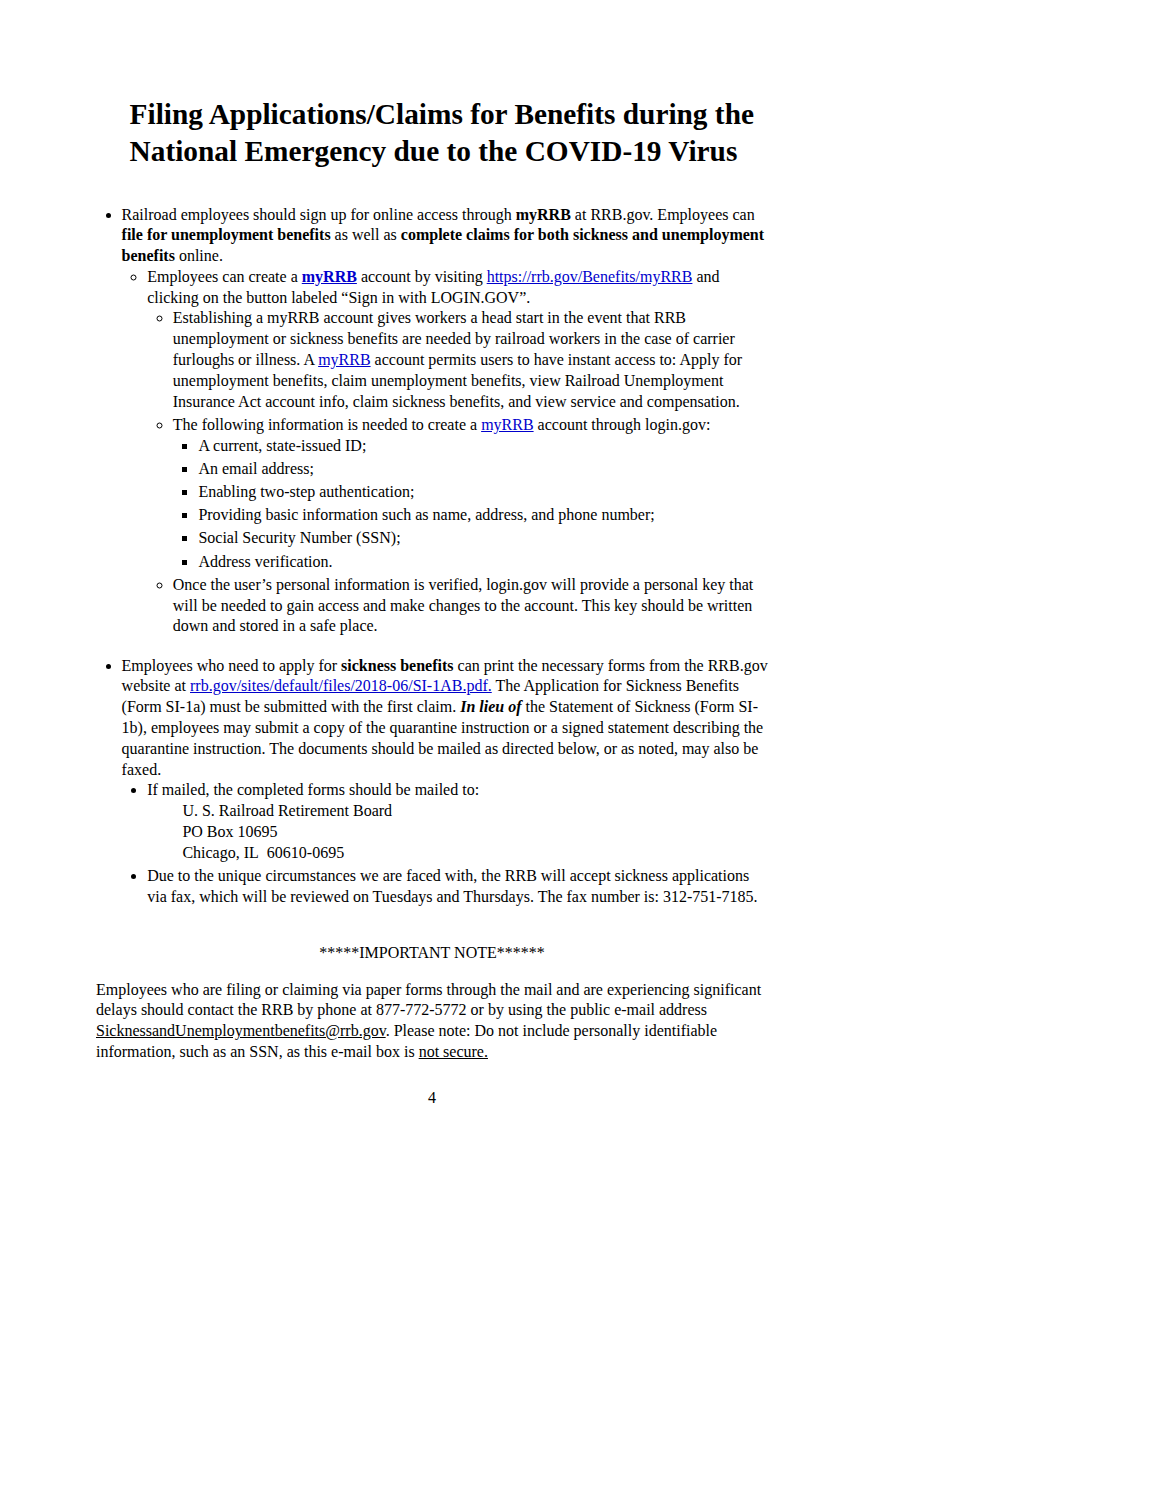Filing Applications/Claims for Benefits during the National Emergency due to the COVID-19 Virus
Railroad employees should sign up for online access through myRRB at RRB.gov. Employees can file for unemployment benefits as well as complete claims for both sickness and unemployment benefits online.
Employees can create a myRRB account by visiting https://rrb.gov/Benefits/myRRB and clicking on the button labeled “Sign in with LOGIN.GOV”.
Establishing a myRRB account gives workers a head start in the event that RRB unemployment or sickness benefits are needed by railroad workers in the case of carrier furloughs or illness. A myRRB account permits users to have instant access to: Apply for unemployment benefits, claim unemployment benefits, view Railroad Unemployment Insurance Act account info, claim sickness benefits, and view service and compensation.
The following information is needed to create a myRRB account through login.gov:
A current, state-issued ID;
An email address;
Enabling two-step authentication;
Providing basic information such as name, address, and phone number;
Social Security Number (SSN);
Address verification.
Once the user’s personal information is verified, login.gov will provide a personal key that will be needed to gain access and make changes to the account. This key should be written down and stored in a safe place.
Employees who need to apply for sickness benefits can print the necessary forms from the RRB.gov website at rrb.gov/sites/default/files/2018-06/SI-1AB.pdf. The Application for Sickness Benefits (Form SI-1a) must be submitted with the first claim. In lieu of the Statement of Sickness (Form SI-1b), employees may submit a copy of the quarantine instruction or a signed statement describing the quarantine instruction. The documents should be mailed as directed below, or as noted, may also be faxed.
If mailed, the completed forms should be mailed to:
U. S. Railroad Retirement Board
PO Box 10695
Chicago, IL 60610-0695
Due to the unique circumstances we are faced with, the RRB will accept sickness applications via fax, which will be reviewed on Tuesdays and Thursdays. The fax number is: 312-751-7185.
*****IMPORTANT NOTE******
Employees who are filing or claiming via paper forms through the mail and are experiencing significant delays should contact the RRB by phone at 877-772-5772 or by using the public e-mail address SicknessandUnemploymentbenefits@rrb.gov. Please note: Do not include personally identifiable information, such as an SSN, as this e-mail box is not secure.
4